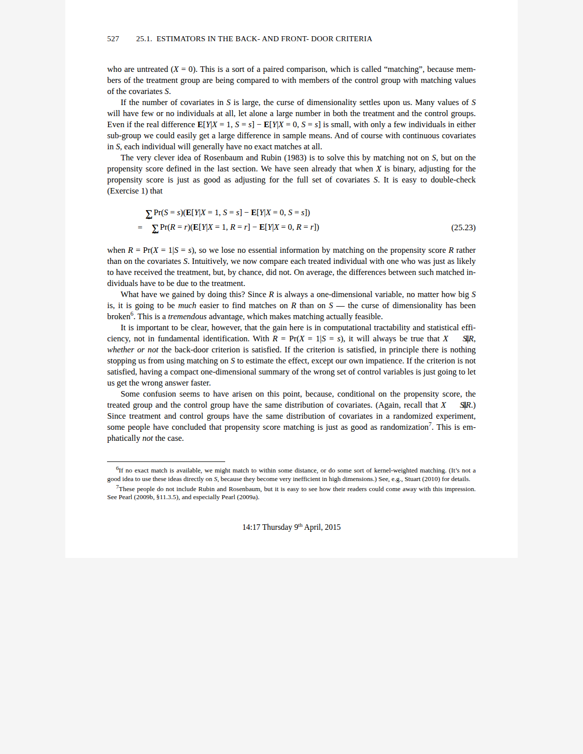52725.1. ESTIMATORS IN THE BACK- AND FRONT- DOOR CRITERIA
who are untreated (X = 0). This is a sort of a paired comparison, which is called “matching”, because members of the treatment group are being compared to with members of the control group with matching values of the covariates S.
If the number of covariates in S is large, the curse of dimensionality settles upon us. Many values of S will have few or no individuals at all, let alone a large number in both the treatment and the control groups. Even if the real difference E[Y|X = 1, S = s] − E[Y|X = 0, S = s] is small, with only a few individuals in either sub-group we could easily get a large difference in sample means. And of course with continuous covariates in S, each individual will generally have no exact matches at all.
The very clever idea of Rosenbaum and Rubin (1983) is to solve this by matching not on S, but on the propensity score defined in the last section. We have seen already that when X is binary, adjusting for the propensity score is just as good as adjusting for the full set of covariates S. It is easy to double-check (Exercise 1) that
| | Σ s Pr( S = s )( E [ Y / X = 1, S = s ] − E [ Y / X = 0, S = s ]) | |
| = | Σ r Pr( R = r )( E [ Y / X = 1, R = r ] − E [ Y / X = 0, R = r ]) | (25.23) |
when R = Pr(X = 1|S = s), so we lose no essential information by matching on the propensity score R rather than on the covariates S. Intuitively, we now compare each treated individual with one who was just as likely to have received the treatment, but, by chance, did not. On average, the differences between such matched individuals have to be due to the treatment.
What have we gained by doing this? Since R is always a one-dimensional variable, no matter how big S is, it is going to be much easier to find matches on R than on S — the curse of dimensionality has been broken6. This is a tremendous advantage, which makes matching actually feasible.
It is important to be clear, however, that the gain here is in computational tractability and statistical efficiency, not in fundamental identification. With R = Pr(X = 1|S = s), it will always be true that X ⫫ S|R, whether or not the back-door criterion is satisfied. If the criterion is satisfied, in principle there is nothing stopping us from using matching on S to estimate the effect, except our own impatience. If the criterion is not satisfied, having a compact one-dimensional summary of the wrong set of control variables is just going to let us get the wrong answer faster.
Some confusion seems to have arisen on this point, because, conditional on the propensity score, the treated group and the control group have the same distribution of covariates. (Again, recall that X ⫫ S|R.) Since treatment and control groups have the same distribution of covariates in a randomized experiment, some people have concluded that propensity score matching is just as good as randomization7. This is emphatically not the case.
6If no exact match is available, we might match to within some distance, or do some sort of kernel-weighted matching. (It’s not a good idea to use these ideas directly on S, because they become very inefficient in high dimensions.) See, e.g., Stuart (2010) for details.
7These people do not include Rubin and Rosenbaum, but it is easy to see how their readers could come away with this impression. See Pearl (2009b, §11.3.5), and especially Pearl (2009a).
14:17 Thursday 9th April, 2015